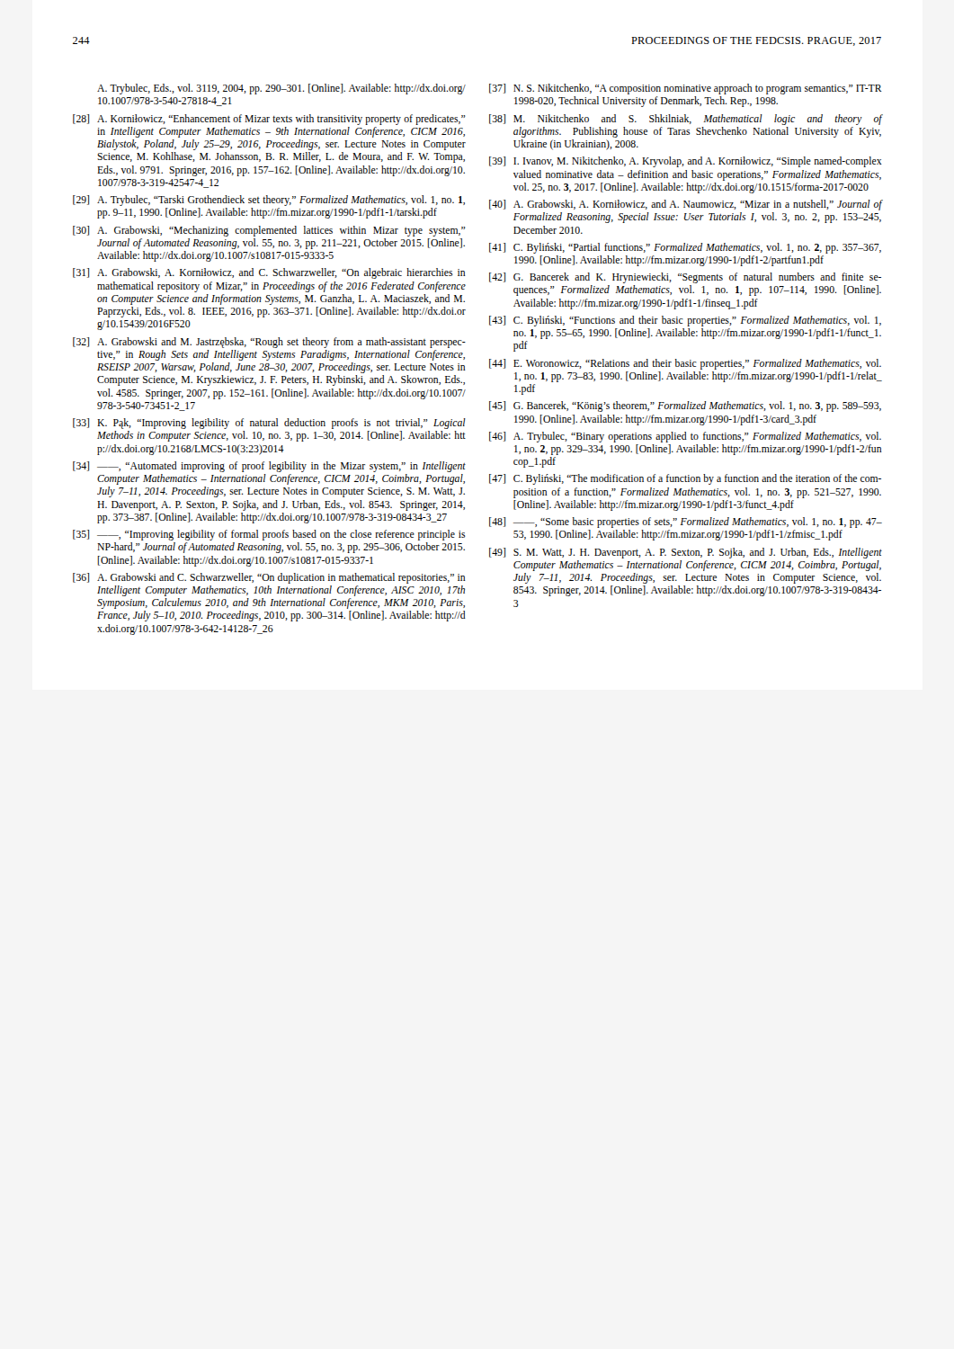244 Proceedings of the FedCSIS. Prague, 2017
A. Trybulec, Eds., vol. 3119, 2004, pp. 290–301. [Online]. Available: http://dx.doi.org/10.1007/978-3-540-27818-4_21
[28] A. Korniłowicz, “Enhancement of Mizar texts with transitivity property of predicates,” in Intelligent Computer Mathematics – 9th International Conference, CICM 2016, Bialystok, Poland, July 25–29, 2016, Proceedings, ser. Lecture Notes in Computer Science, M. Kohlhase, M. Johansson, B. R. Miller, L. de Moura, and F. W. Tompa, Eds., vol. 9791. Springer, 2016, pp. 157–162. [Online]. Available: http://dx.doi.org/10.1007/978-3-319-42547-4_12
[29] A. Trybulec, “Tarski Grothendieck set theory,” Formalized Mathematics, vol. 1, no. 1, pp. 9–11, 1990. [Online]. Available: http://fm.mizar.org/1990-1/pdf1-1/tarski.pdf
[30] A. Grabowski, “Mechanizing complemented lattices within Mizar type system,” Journal of Automated Reasoning, vol. 55, no. 3, pp. 211–221, October 2015. [Online]. Available: http://dx.doi.org/10.1007/s10817-015-9333-5
[31] A. Grabowski, A. Korniłowicz, and C. Schwarzweller, “On algebraic hierarchies in mathematical repository of Mizar,” in Proceedings of the 2016 Federated Conference on Computer Science and Information Systems, M. Ganzha, L. A. Maciaszek, and M. Paprzycki, Eds., vol. 8. IEEE, 2016, pp. 363–371. [Online]. Available: http://dx.doi.org/10.15439/2016F520
[32] A. Grabowski and M. Jastrzębska, “Rough set theory from a math-assistant perspective,” in Rough Sets and Intelligent Systems Paradigms, International Conference, RSEISP 2007, Warsaw, Poland, June 28–30, 2007, Proceedings, ser. Lecture Notes in Computer Science, M. Kryszkiewicz, J. F. Peters, H. Rybinski, and A. Skowron, Eds., vol. 4585. Springer, 2007, pp. 152–161. [Online]. Available: http://dx.doi.org/10.1007/978-3-540-73451-2_17
[33] K. Pąk, “Improving legibility of natural deduction proofs is not trivial,” Logical Methods in Computer Science, vol. 10, no. 3, pp. 1–30, 2014. [Online]. Available: http://dx.doi.org/10.2168/LMCS-10(3:23)2014
[34] ——, “Automated improving of proof legibility in the Mizar system,” in Intelligent Computer Mathematics – International Conference, CICM 2014, Coimbra, Portugal, July 7–11, 2014. Proceedings, ser. Lecture Notes in Computer Science, S. M. Watt, J. H. Davenport, A. P. Sexton, P. Sojka, and J. Urban, Eds., vol. 8543. Springer, 2014, pp. 373–387. [Online]. Available: http://dx.doi.org/10.1007/978-3-319-08434-3_27
[35] ——, “Improving legibility of formal proofs based on the close reference principle is NP-hard,” Journal of Automated Reasoning, vol. 55, no. 3, pp. 295–306, October 2015. [Online]. Available: http://dx.doi.org/10.1007/s10817-015-9337-1
[36] A. Grabowski and C. Schwarzweller, “On duplication in mathematical repositories,” in Intelligent Computer Mathematics, 10th International Conference, AISC 2010, 17th Symposium, Calculemus 2010, and 9th International Conference, MKM 2010, Paris, France, July 5–10, 2010. Proceedings, 2010, pp. 300–314. [Online]. Available: http://dx.doi.org/10.1007/978-3-642-14128-7_26
[37] N. S. Nikitchenko, “A composition nominative approach to program semantics,” IT-TR 1998-020, Technical University of Denmark, Tech. Rep., 1998.
[38] M. Nikitchenko and S. Shkilniak, Mathematical logic and theory of algorithms. Publishing house of Taras Shevchenko National University of Kyiv, Ukraine (in Ukrainian), 2008.
[39] I. Ivanov, M. Nikitchenko, A. Kryvolap, and A. Korniłowicz, “Simple named-complex valued nominative data – definition and basic operations,” Formalized Mathematics, vol. 25, no. 3, 2017. [Online]. Available: http://dx.doi.org/10.1515/forma-2017-0020
[40] A. Grabowski, A. Korniłowicz, and A. Naumowicz, “Mizar in a nutshell,” Journal of Formalized Reasoning, Special Issue: User Tutorials I, vol. 3, no. 2, pp. 153–245, December 2010.
[41] C. Byliński, “Partial functions,” Formalized Mathematics, vol. 1, no. 2, pp. 357–367, 1990. [Online]. Available: http://fm.mizar.org/1990-1/pdf1-2/partfun1.pdf
[42] G. Bancerek and K. Hryniewiecki, “Segments of natural numbers and finite sequences,” Formalized Mathematics, vol. 1, no. 1, pp. 107–114, 1990. [Online]. Available: http://fm.mizar.org/1990-1/pdf1-1/finseq_1.pdf
[43] C. Byliński, “Functions and their basic properties,” Formalized Mathematics, vol. 1, no. 1, pp. 55–65, 1990. [Online]. Available: http://fm.mizar.org/1990-1/pdf1-1/funct_1.pdf
[44] E. Woronowicz, “Relations and their basic properties,” Formalized Mathematics, vol. 1, no. 1, pp. 73–83, 1990. [Online]. Available: http://fm.mizar.org/1990-1/pdf1-1/relat_1.pdf
[45] G. Bancerek, “König’s theorem,” Formalized Mathematics, vol. 1, no. 3, pp. 589–593, 1990. [Online]. Available: http://fm.mizar.org/1990-1/pdf1-3/card_3.pdf
[46] A. Trybulec, “Binary operations applied to functions,” Formalized Mathematics, vol. 1, no. 2, pp. 329–334, 1990. [Online]. Available: http://fm.mizar.org/1990-1/pdf1-2/funcop_1.pdf
[47] C. Byliński, “The modification of a function by a function and the iteration of the composition of a function,” Formalized Mathematics, vol. 1, no. 3, pp. 521–527, 1990. [Online]. Available: http://fm.mizar.org/1990-1/pdf1-3/funct_4.pdf
[48] ——, “Some basic properties of sets,” Formalized Mathematics, vol. 1, no. 1, pp. 47–53, 1990. [Online]. Available: http://fm.mizar.org/1990-1/pdf1-1/zfmisc_1.pdf
[49] S. M. Watt, J. H. Davenport, A. P. Sexton, P. Sojka, and J. Urban, Eds., Intelligent Computer Mathematics – International Conference, CICM 2014, Coimbra, Portugal, July 7–11, 2014. Proceedings, ser. Lecture Notes in Computer Science, vol. 8543. Springer, 2014. [Online]. Available: http://dx.doi.org/10.1007/978-3-319-08434-3